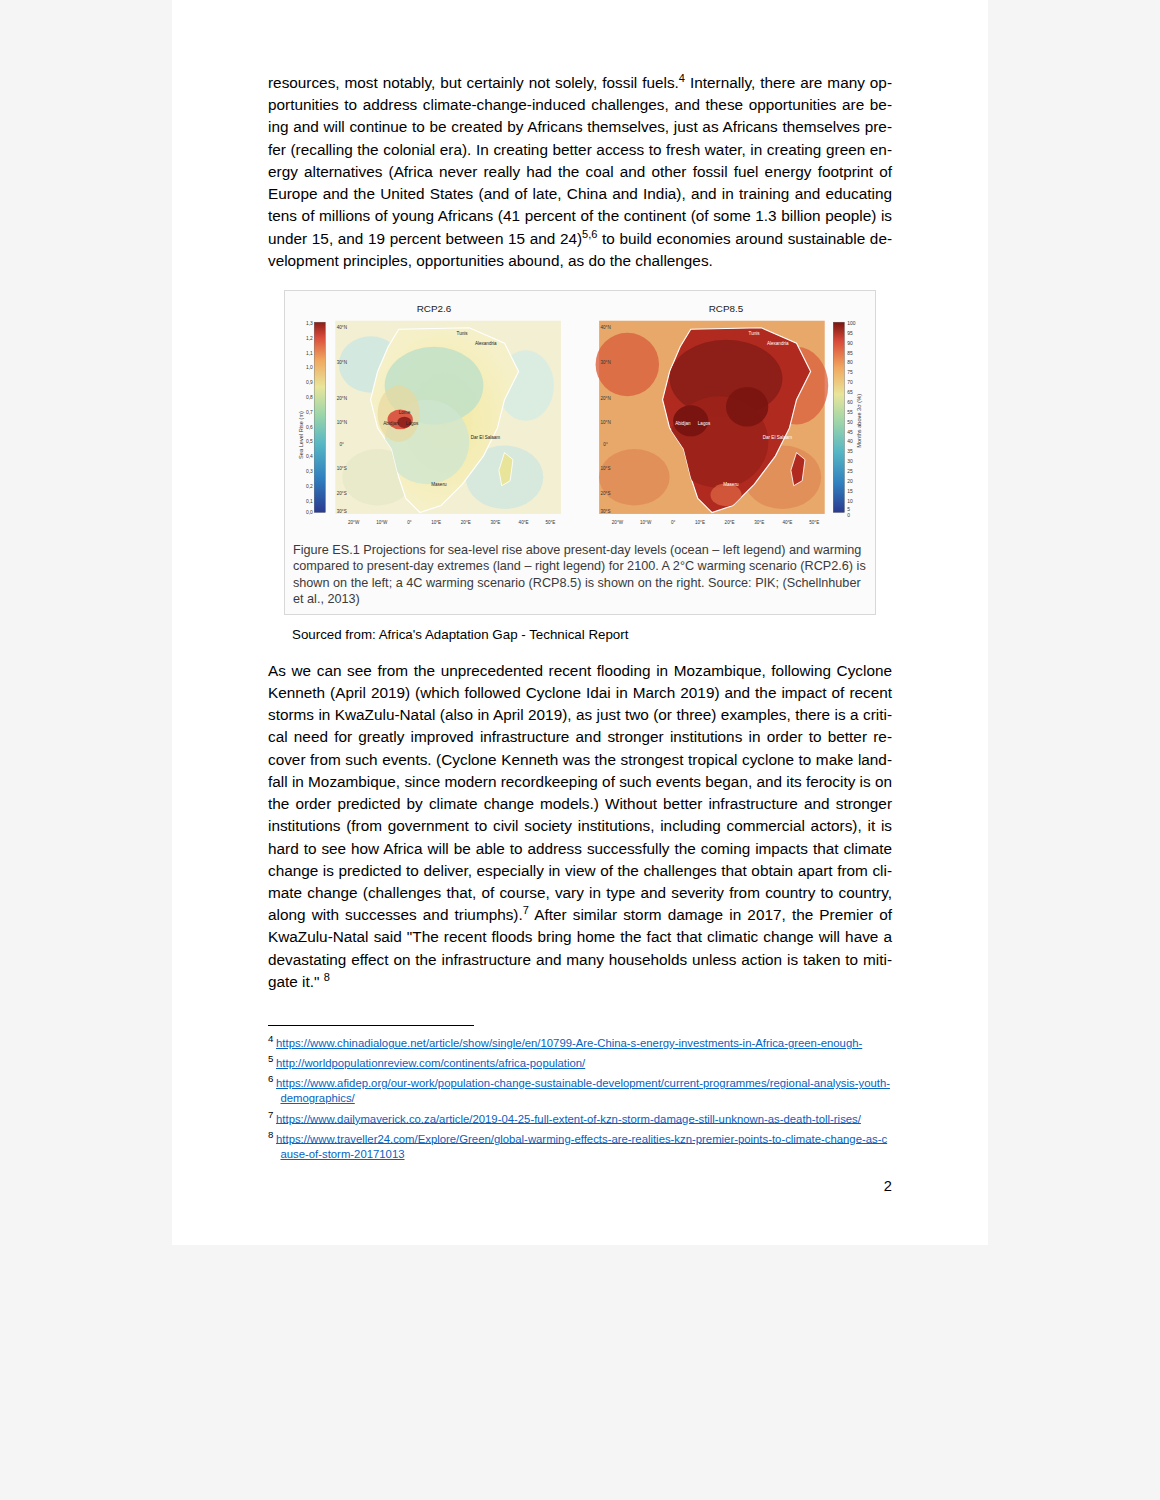resources, most notably, but certainly not solely, fossil fuels.4 Internally, there are many opportunities to address climate-change-induced challenges, and these opportunities are being and will continue to be created by Africans themselves, just as Africans themselves prefer (recalling the colonial era). In creating better access to fresh water, in creating green energy alternatives (Africa never really had the coal and other fossil fuel energy footprint of Europe and the United States (and of late, China and India), and in training and educating tens of millions of young Africans (41 percent of the continent (of some 1.3 billion people) is under 15, and 19 percent between 15 and 24)5,6 to build economies around sustainable development principles, opportunities abound, as do the challenges.
RCP2.6 1,3 1,2 1,1 1,0 0,9 0,8 0,7 0,6 0,5 0,4 0,3 0,2 0,1 0,0 Sea Level Rise (m) Tunis Alexandria Lome Abidjan Lagos Dar El Salaam Maseru 40°N 30°N 20°N 10°N 0° 10°S 20°S 30°S 20°W 10°W 0° 10°E 20°E 30°E 40°E 50°E RCP8.5 Tunis Alexandria Abidjan Lagos Dar El Salaam Maseru 40°N 30°N 20°N 10°N 0° 10°S 20°S 30°S 20°W 10°W 0° 10°E 20°E 30°E 40°E 50°E 100 95 90 85 80 75 70 65 60 55 50 45 40 35 30 25 20 15 10 5 0 Months above 3σ (%)
Figure ES.1 Projections for sea-level rise above present-day levels (ocean – left legend) and warming compared to present-day extremes (land – right legend) for 2100. A 2°C warming scenario (RCP2.6) is shown on the left; a 4C warming scenario (RCP8.5) is shown on the right. Source: PIK; (Schellnhuber et al., 2013)
Sourced from: Africa's Adaptation Gap - Technical Report
As we can see from the unprecedented recent flooding in Mozambique, following Cyclone Kenneth (April 2019) (which followed Cyclone Idai in March 2019) and the impact of recent storms in KwaZulu-Natal (also in April 2019), as just two (or three) examples, there is a critical need for greatly improved infrastructure and stronger institutions in order to better recover from such events. (Cyclone Kenneth was the strongest tropical cyclone to make landfall in Mozambique, since modern recordkeeping of such events began, and its ferocity is on the order predicted by climate change models.) Without better infrastructure and stronger institutions (from government to civil society institutions, including commercial actors), it is hard to see how Africa will be able to address successfully the coming impacts that climate change is predicted to deliver, especially in view of the challenges that obtain apart from climate change (challenges that, of course, vary in type and severity from country to country, along with successes and triumphs).7 After similar storm damage in 2017, the Premier of KwaZulu-Natal said "The recent floods bring home the fact that climatic change will have a devastating effect on the infrastructure and many households unless action is taken to mitigate it." 8
https://www.chinadialogue.net/article/show/single/en/10799-Are-China-s-energy-investments-in-Africa-green-enough-
http://worldpopulationreview.com/continents/africa-population/
https://www.afidep.org/our-work/population-change-sustainable-development/current-programmes/regional-analysis-youth-demographics/
https://www.dailymaverick.co.za/article/2019-04-25-full-extent-of-kzn-storm-damage-still-unknown-as-death-toll-rises/
https://www.traveller24.com/Explore/Green/global-warming-effects-are-realities-kzn-premier-points-to-climate-change-as-cause-of-storm-20171013
2